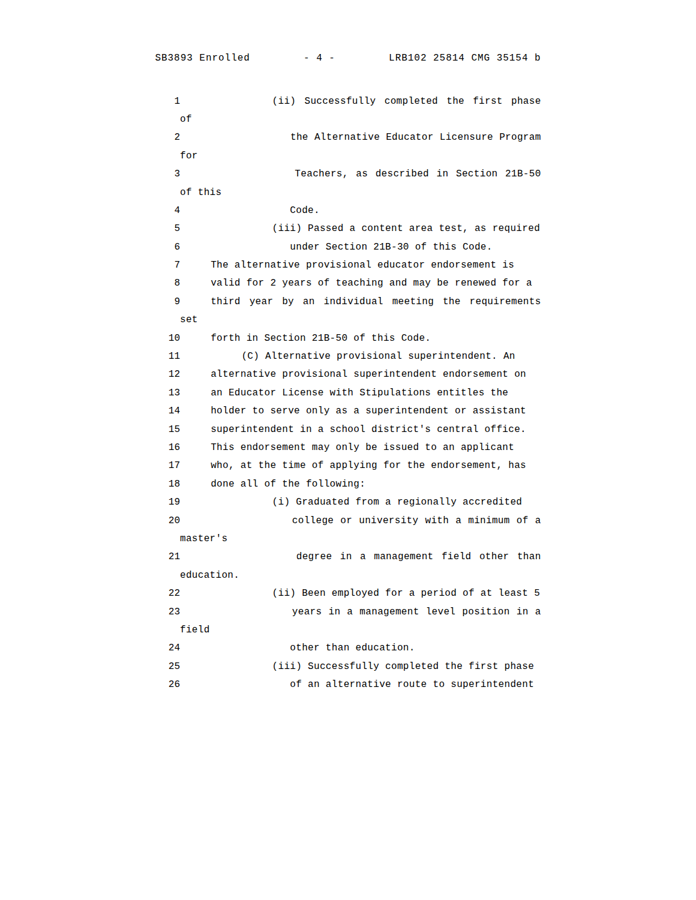SB3893 Enrolled - 4 - LRB102 25814 CMG 35154 b
| 1 | (ii) Successfully completed the first phase of |
| 2 | the Alternative Educator Licensure Program for |
| 3 | Teachers, as described in Section 21B-50 of this |
| 4 | Code. |
| 5 | (iii) Passed a content area test, as required |
| 6 | under Section 21B-30 of this Code. |
| 7 | The alternative provisional educator endorsement is |
| 8 | valid for 2 years of teaching and may be renewed for a |
| 9 | third year by an individual meeting the requirements set |
| 10 | forth in Section 21B-50 of this Code. |
| 11 | (C) Alternative provisional superintendent. An |
| 12 | alternative provisional superintendent endorsement on |
| 13 | an Educator License with Stipulations entitles the |
| 14 | holder to serve only as a superintendent or assistant |
| 15 | superintendent in a school district's central office. |
| 16 | This endorsement may only be issued to an applicant |
| 17 | who, at the time of applying for the endorsement, has |
| 18 | done all of the following: |
| 19 | (i) Graduated from a regionally accredited |
| 20 | college or university with a minimum of a master's |
| 21 | degree in a management field other than education. |
| 22 | (ii) Been employed for a period of at least 5 |
| 23 | years in a management level position in a field |
| 24 | other than education. |
| 25 | (iii) Successfully completed the first phase |
| 26 | of an alternative route to superintendent |